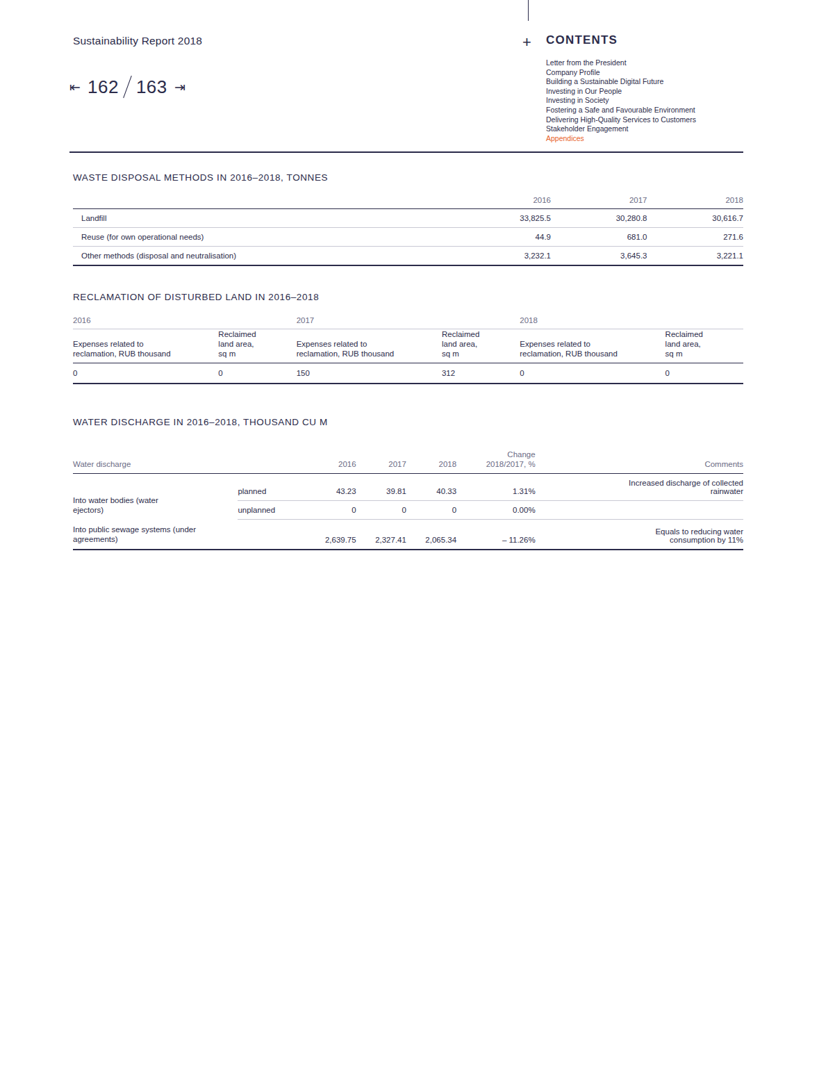Sustainability Report 2018
⇤ 162 163 ⇥
+ CONTENTS
Letter from the President
Company Profile
Building a Sustainable Digital Future
Investing in Our People
Investing in Society
Fostering a Safe and Favourable Environment
Delivering High-Quality Services to Customers
Stakeholder Engagement
Appendices
WASTE DISPOSAL METHODS IN 2016–2018, TONNES
| | 2016 | 2017 | 2018 |
| --- | --- | --- | --- |
| Landfill | 33,825.5 | 30,280.8 | 30,616.7 |
| Reuse (for own operational needs) | 44.9 | 681.0 | 271.6 |
| Other methods (disposal and neutralisation) | 3,232.1 | 3,645.3 | 3,221.1 |
RECLAMATION OF DISTURBED LAND IN 2016–2018
| 2016 | 2017 | 2018 |
| Expenses related to reclamation, RUB thousand | Reclaimed land area, sq m | Expenses related to reclamation, RUB thousand | Reclaimed land area, sq m | Expenses related to reclamation, RUB thousand | Reclaimed land area, sq m |
| 0 | 0 | 150 | 312 | 0 | 0 |
WATER DISCHARGE IN 2016–2018, THOUSAND CU M
| Water discharge | | 2016 | 2017 | 2018 | Change 2018/2017, % | Comments |
| Into water bodies (water ejectors) | planned | 43.23 | 39.81 | 40.33 | 1.31% | Increased discharge of collected rainwater |
| unplanned | 0 | 0 | 0 | 0.00% | |
| Into public sewage systems (under agreements) | | 2,639.75 | 2,327.41 | 2,065.34 | – 11.26% | Equals to reducing water consumption by 11% |